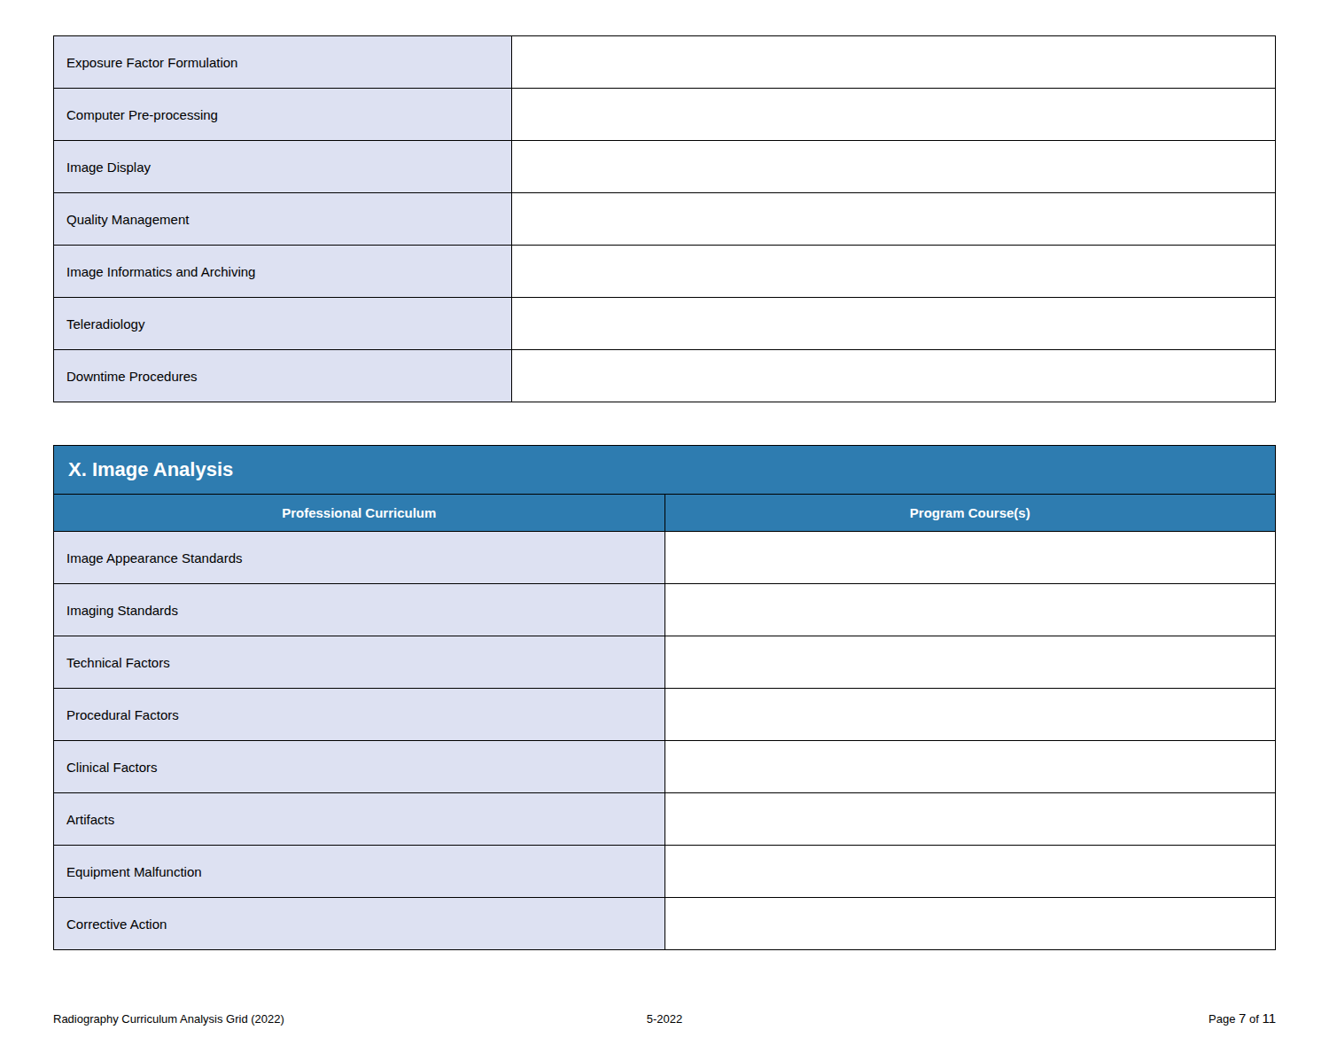| Exposure Factor Formulation | |
| Computer Pre-processing | |
| Image Display | |
| Quality Management | |
| Image Informatics and Archiving | |
| Teleradiology | |
| Downtime Procedures | |
| X. Image Analysis |
| --- |
| Professional Curriculum | Program Course(s) |
| Image Appearance Standards | |
| Imaging Standards | |
| Technical Factors | |
| Procedural Factors | |
| Clinical Factors | |
| Artifacts | |
| Equipment Malfunction | |
| Corrective Action | |
Radiography Curriculum Analysis Grid (2022)
5-2022
Page 7 of 11